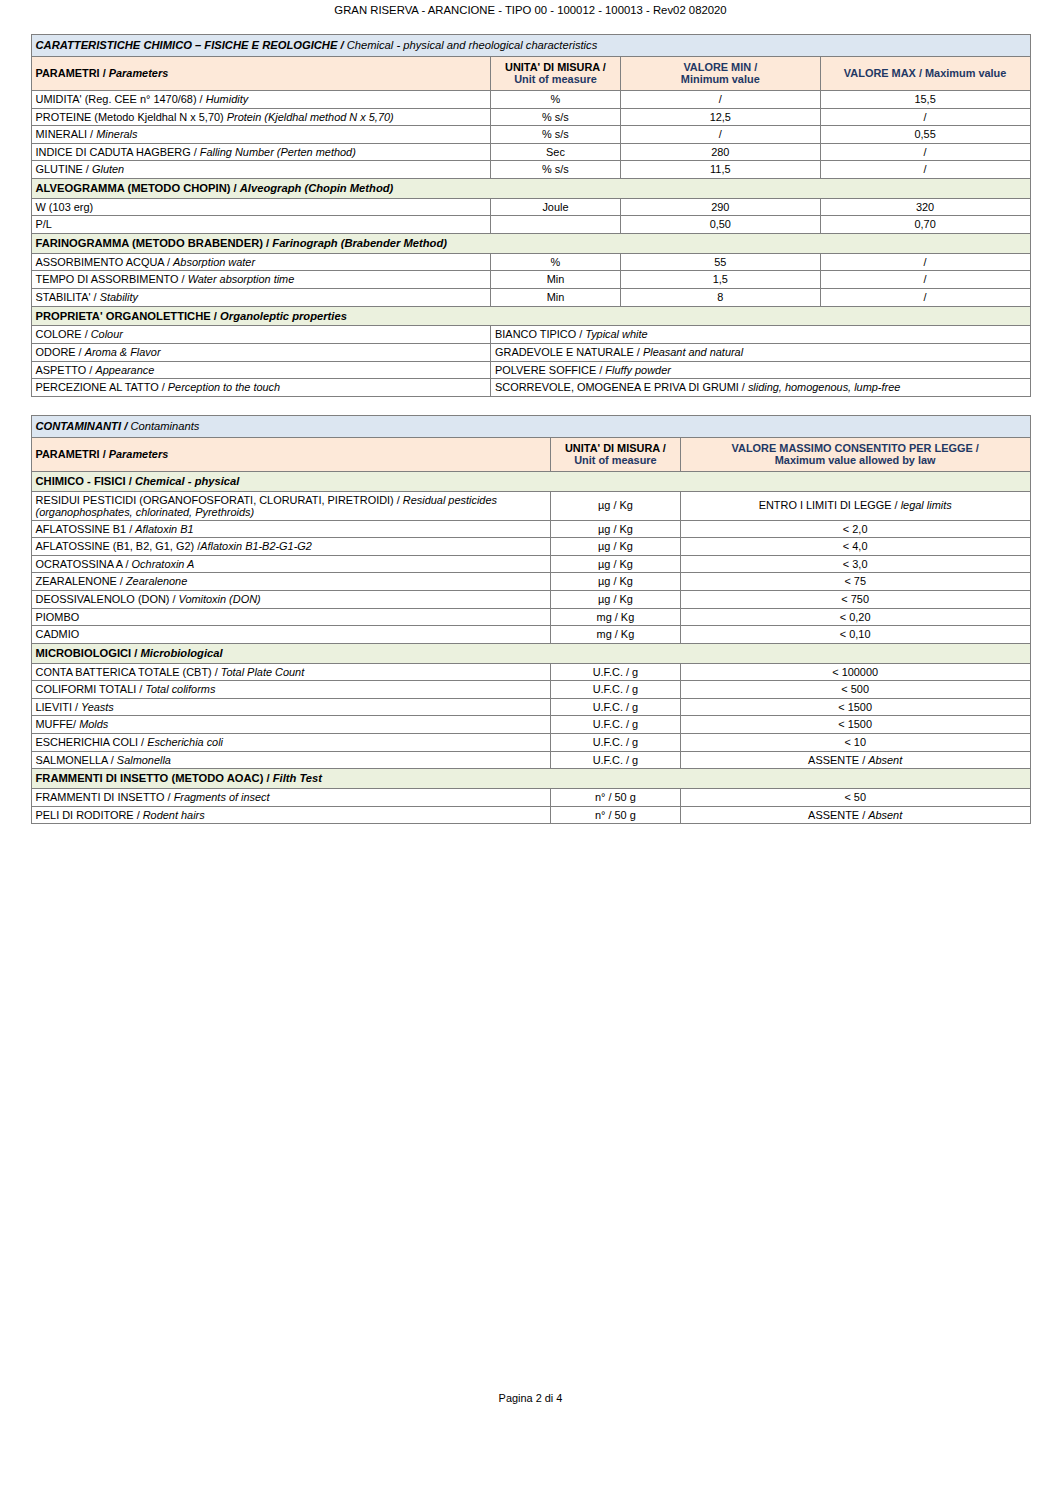GRAN RISERVA - ARANCIONE - TIPO 00 - 100012 - 100013 - Rev02 082020
| CARATTERISTICHE CHIMICO – FISICHE E REOLOGICHE / Chemical - physical and rheological characteristics |
| PARAMETRI / Parameters | UNITA' DI MISURA / Unit of measure | VALORE MIN / Minimum value | VALORE MAX / Maximum value |
| UMIDITA' (Reg. CEE n° 1470/68) / Humidity | % | / | 15,5 |
| PROTEINE (Metodo Kjeldhal N x 5,70) Protein (Kjeldhal method N x 5,70) | % s/s | 12,5 | / |
| MINERALI / Minerals | % s/s | / | 0,55 |
| INDICE DI CADUTA HAGBERG / Falling Number (Perten method) | Sec | 280 | / |
| GLUTINE / Gluten | % s/s | 11,5 | / |
| ALVEOGRAMMA (METODO CHOPIN) / Alveograph (Chopin Method) |
| W (103 erg) | Joule | 290 | 320 |
| P/L | | 0,50 | 0,70 |
| FARINOGRAMMA (METODO BRABENDER) / Farinograph (Brabender Method) |
| ASSORBIMENTO ACQUA / Absorption water | % | 55 | / |
| TEMPO DI ASSORBIMENTO / Water absorption time | Min | 1,5 | / |
| STABILITA' / Stability | Min | 8 | / |
| PROPRIETA' ORGANOLETTICHE / Organoleptic properties |
| COLORE / Colour | BIANCO TIPICO / Typical white |
| ODORE / Aroma & Flavor | GRADEVOLE E NATURALE / Pleasant and natural |
| ASPETTO / Appearance | POLVERE SOFFICE / Fluffy powder |
| PERCEZIONE AL TATTO / Perception to the touch | SCORREVOLE, OMOGENEA E PRIVA DI GRUMI / sliding, homogenous, lump-free |
| CONTAMINANTI / Contaminants |
| PARAMETRI / Parameters | UNITA' DI MISURA / Unit of measure | VALORE MASSIMO CONSENTITO PER LEGGE / Maximum value allowed by law |
| CHIMICO - FISICI / Chemical - physical |
| RESIDUI PESTICIDI (ORGANOFOSFORATI, CLORURATI, PIRETROIDI) / Residual pesticides (organophosphates, chlorinated, Pyrethroids) | µg / Kg | ENTRO I LIMITI DI LEGGE / legal limits |
| AFLATOSSINE B1 / Aflatoxin B1 | µg / Kg | < 2,0 |
| AFLATOSSINE (B1, B2, G1, G2) / Aflatoxin B1-B2-G1-G2 | µg / Kg | < 4,0 |
| OCRATOSSINA A / Ochratoxin A | µg / Kg | < 3,0 |
| ZEARALENONE / Zearalenone | µg / Kg | < 75 |
| DEOSSIVALENOLO (DON) / Vomitoxin (DON) | µg / Kg | < 750 |
| PIOMBO | mg / Kg | < 0,20 |
| CADMIO | mg / Kg | < 0,10 |
| MICROBIOLOGICI / Microbiological |
| CONTA BATTERICA TOTALE (CBT) / Total Plate Count | U.F.C. / g | < 100000 |
| COLIFORMI TOTALI / Total coliforms | U.F.C. / g | < 500 |
| LIEVITI / Yeasts | U.F.C. / g | < 1500 |
| MUFFE/ Molds | U.F.C. / g | < 1500 |
| ESCHERICHIA COLI / Escherichia coli | U.F.C. / g | < 10 |
| SALMONELLA / Salmonella | U.F.C. / g | ASSENTE / Absent |
| FRAMMENTI DI INSETTO (METODO AOAC) / Filth Test |
| FRAMMENTI DI INSETTO / Fragments of insect | n° / 50 g | < 50 |
| PELI DI RODITORE / Rodent hairs | n° / 50 g | ASSENTE / Absent |
Pagina 2 di 4